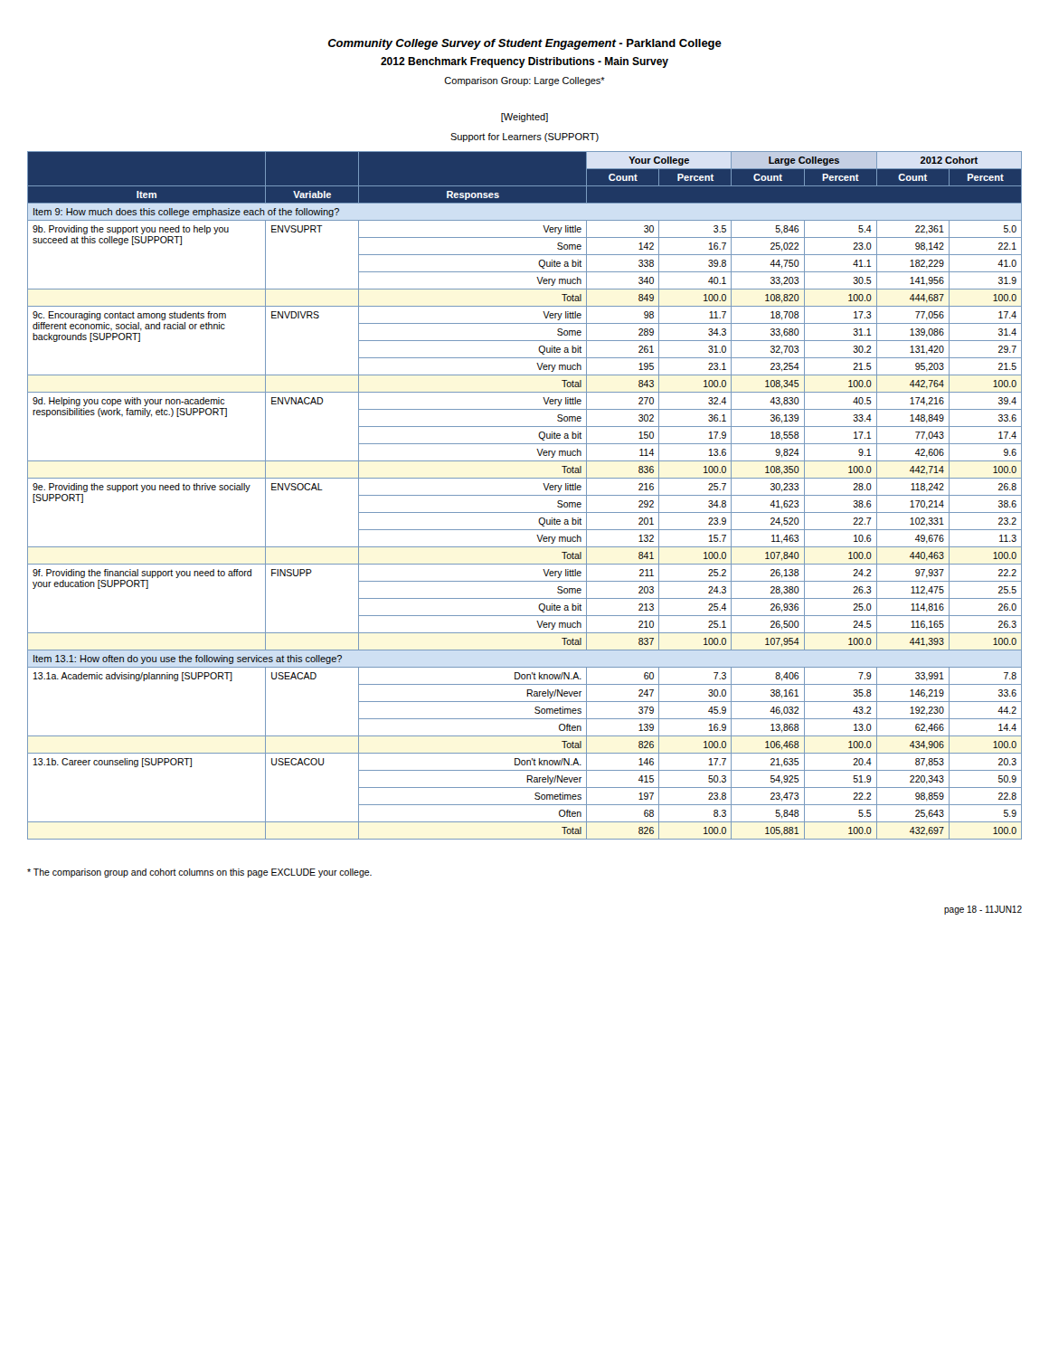Community College Survey of Student Engagement - Parkland College
2012 Benchmark Frequency Distributions - Main Survey
Comparison Group: Large Colleges*
[Weighted]
Support for Learners (SUPPORT)
| | | | Your College | Large Colleges | 2012 Cohort |
| --- | --- | --- | --- | --- | --- |
| Count | Percent | Count | Percent | Count | Percent |
| Item | Variable | Responses | |
| Item 9: How much does this college emphasize each of the following? |
| 9b. Providing the support you need to help you succeed at this college [SUPPORT] | ENVSUPRT | Very little | 30 | 3.5 | 5,846 | 5.4 | 22,361 | 5.0 |
| Some | 142 | 16.7 | 25,022 | 23.0 | 98,142 | 22.1 |
| Quite a bit | 338 | 39.8 | 44,750 | 41.1 | 182,229 | 41.0 |
| Very much | 340 | 40.1 | 33,203 | 30.5 | 141,956 | 31.9 |
| | | Total | 849 | 100.0 | 108,820 | 100.0 | 444,687 | 100.0 |
| 9c. Encouraging contact among students from different economic, social, and racial or ethnic backgrounds [SUPPORT] | ENVDIVRS | Very little | 98 | 11.7 | 18,708 | 17.3 | 77,056 | 17.4 |
| Some | 289 | 34.3 | 33,680 | 31.1 | 139,086 | 31.4 |
| Quite a bit | 261 | 31.0 | 32,703 | 30.2 | 131,420 | 29.7 |
| Very much | 195 | 23.1 | 23,254 | 21.5 | 95,203 | 21.5 |
| | | Total | 843 | 100.0 | 108,345 | 100.0 | 442,764 | 100.0 |
| 9d. Helping you cope with your non-academic responsibilities (work, family, etc.) [SUPPORT] | ENVNACAD | Very little | 270 | 32.4 | 43,830 | 40.5 | 174,216 | 39.4 |
| Some | 302 | 36.1 | 36,139 | 33.4 | 148,849 | 33.6 |
| Quite a bit | 150 | 17.9 | 18,558 | 17.1 | 77,043 | 17.4 |
| Very much | 114 | 13.6 | 9,824 | 9.1 | 42,606 | 9.6 |
| | | Total | 836 | 100.0 | 108,350 | 100.0 | 442,714 | 100.0 |
| 9e. Providing the support you need to thrive socially [SUPPORT] | ENVSOCAL | Very little | 216 | 25.7 | 30,233 | 28.0 | 118,242 | 26.8 |
| Some | 292 | 34.8 | 41,623 | 38.6 | 170,214 | 38.6 |
| Quite a bit | 201 | 23.9 | 24,520 | 22.7 | 102,331 | 23.2 |
| Very much | 132 | 15.7 | 11,463 | 10.6 | 49,676 | 11.3 |
| | | Total | 841 | 100.0 | 107,840 | 100.0 | 440,463 | 100.0 |
| 9f. Providing the financial support you need to afford your education [SUPPORT] | FINSUPP | Very little | 211 | 25.2 | 26,138 | 24.2 | 97,937 | 22.2 |
| Some | 203 | 24.3 | 28,380 | 26.3 | 112,475 | 25.5 |
| Quite a bit | 213 | 25.4 | 26,936 | 25.0 | 114,816 | 26.0 |
| Very much | 210 | 25.1 | 26,500 | 24.5 | 116,165 | 26.3 |
| | | Total | 837 | 100.0 | 107,954 | 100.0 | 441,393 | 100.0 |
| Item 13.1: How often do you use the following services at this college? |
| 13.1a. Academic advising/planning [SUPPORT] | USEACAD | Don't know/N.A. | 60 | 7.3 | 8,406 | 7.9 | 33,991 | 7.8 |
| Rarely/Never | 247 | 30.0 | 38,161 | 35.8 | 146,219 | 33.6 |
| Sometimes | 379 | 45.9 | 46,032 | 43.2 | 192,230 | 44.2 |
| Often | 139 | 16.9 | 13,868 | 13.0 | 62,466 | 14.4 |
| | | Total | 826 | 100.0 | 106,468 | 100.0 | 434,906 | 100.0 |
| 13.1b. Career counseling [SUPPORT] | USECACOU | Don't know/N.A. | 146 | 17.7 | 21,635 | 20.4 | 87,853 | 20.3 |
| Rarely/Never | 415 | 50.3 | 54,925 | 51.9 | 220,343 | 50.9 |
| Sometimes | 197 | 23.8 | 23,473 | 22.2 | 98,859 | 22.8 |
| Often | 68 | 8.3 | 5,848 | 5.5 | 25,643 | 5.9 |
| | | Total | 826 | 100.0 | 105,881 | 100.0 | 432,697 | 100.0 |
* The comparison group and cohort columns on this page EXCLUDE your college.
page 18 - 11JUN12